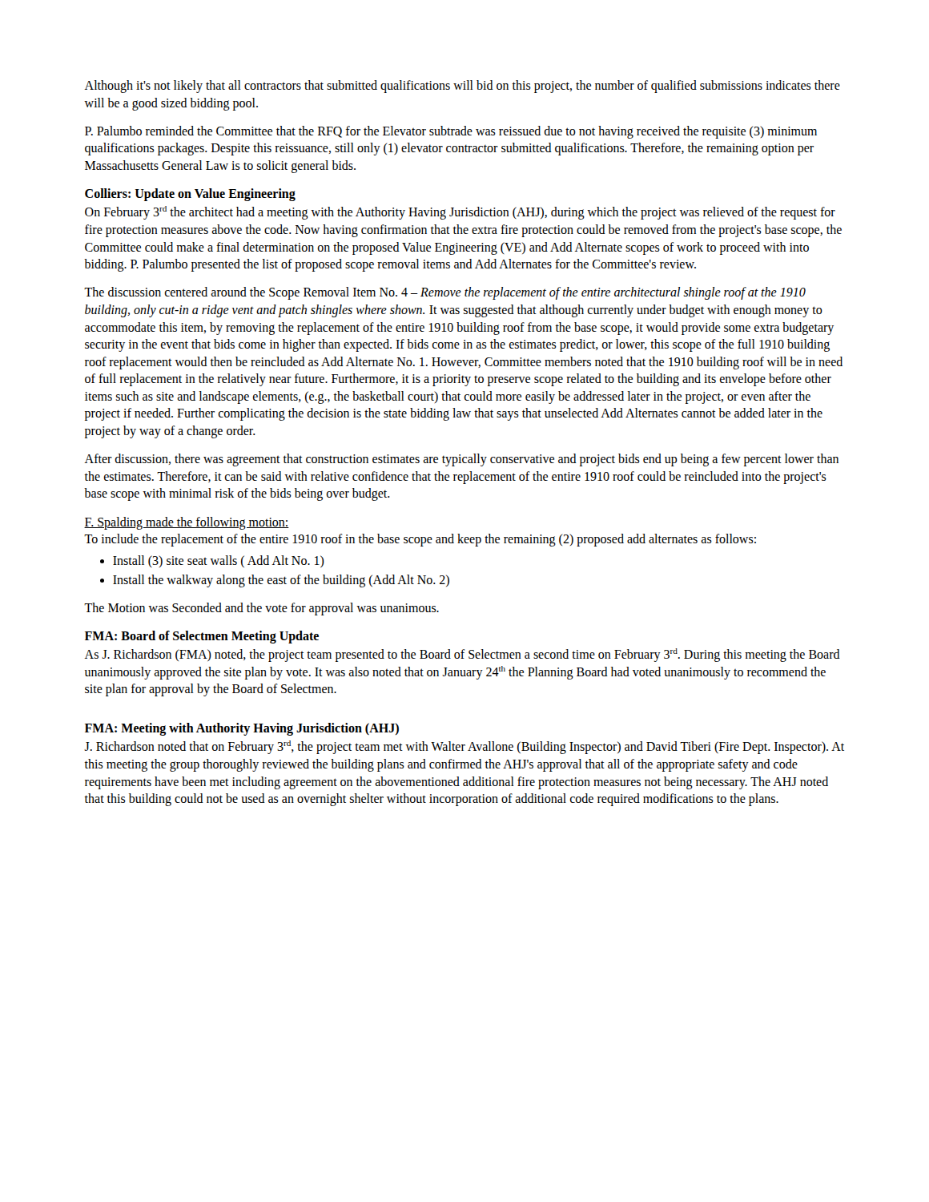Although it's not likely that all contractors that submitted qualifications will bid on this project, the number of qualified submissions indicates there will be a good sized bidding pool.
P. Palumbo reminded the Committee that the RFQ for the Elevator subtrade was reissued due to not having received the requisite (3) minimum qualifications packages. Despite this reissuance, still only (1) elevator contractor submitted qualifications. Therefore, the remaining option per Massachusetts General Law is to solicit general bids.
Colliers: Update on Value Engineering
On February 3rd the architect had a meeting with the Authority Having Jurisdiction (AHJ), during which the project was relieved of the request for fire protection measures above the code. Now having confirmation that the extra fire protection could be removed from the project's base scope, the Committee could make a final determination on the proposed Value Engineering (VE) and Add Alternate scopes of work to proceed with into bidding. P. Palumbo presented the list of proposed scope removal items and Add Alternates for the Committee's review.
The discussion centered around the Scope Removal Item No. 4 – Remove the replacement of the entire architectural shingle roof at the 1910 building, only cut-in a ridge vent and patch shingles where shown. It was suggested that although currently under budget with enough money to accommodate this item, by removing the replacement of the entire 1910 building roof from the base scope, it would provide some extra budgetary security in the event that bids come in higher than expected. If bids come in as the estimates predict, or lower, this scope of the full 1910 building roof replacement would then be reincluded as Add Alternate No. 1. However, Committee members noted that the 1910 building roof will be in need of full replacement in the relatively near future. Furthermore, it is a priority to preserve scope related to the building and its envelope before other items such as site and landscape elements, (e.g., the basketball court) that could more easily be addressed later in the project, or even after the project if needed. Further complicating the decision is the state bidding law that says that unselected Add Alternates cannot be added later in the project by way of a change order.
After discussion, there was agreement that construction estimates are typically conservative and project bids end up being a few percent lower than the estimates. Therefore, it can be said with relative confidence that the replacement of the entire 1910 roof could be reincluded into the project's base scope with minimal risk of the bids being over budget.
F. Spalding made the following motion:
To include the replacement of the entire 1910 roof in the base scope and keep the remaining (2) proposed add alternates as follows:
Install (3) site seat walls ( Add Alt No. 1)
Install the walkway along the east of the building (Add Alt No. 2)
The Motion was Seconded and the vote for approval was unanimous.
FMA: Board of Selectmen Meeting Update
As J. Richardson (FMA) noted, the project team presented to the Board of Selectmen a second time on February 3rd. During this meeting the Board unanimously approved the site plan by vote. It was also noted that on January 24th the Planning Board had voted unanimously to recommend the site plan for approval by the Board of Selectmen.
FMA: Meeting with Authority Having Jurisdiction (AHJ)
J. Richardson noted that on February 3rd, the project team met with Walter Avallone (Building Inspector) and David Tiberi (Fire Dept. Inspector). At this meeting the group thoroughly reviewed the building plans and confirmed the AHJ's approval that all of the appropriate safety and code requirements have been met including agreement on the abovementioned additional fire protection measures not being necessary. The AHJ noted that this building could not be used as an overnight shelter without incorporation of additional code required modifications to the plans.